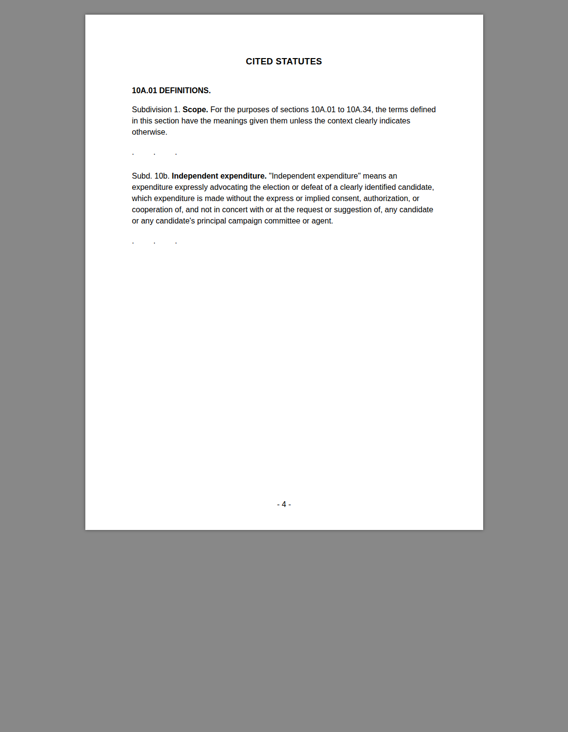CITED STATUTES
10A.01 DEFINITIONS.
Subdivision 1. Scope. For the purposes of sections 10A.01 to 10A.34, the terms defined in this section have the meanings given them unless the context clearly indicates otherwise.
. . .
Subd. 10b. Independent expenditure. "Independent expenditure" means an expenditure expressly advocating the election or defeat of a clearly identified candidate, which expenditure is made without the express or implied consent, authorization, or cooperation of, and not in concert with or at the request or suggestion of, any candidate or any candidate's principal campaign committee or agent.
. . .
- 4 -